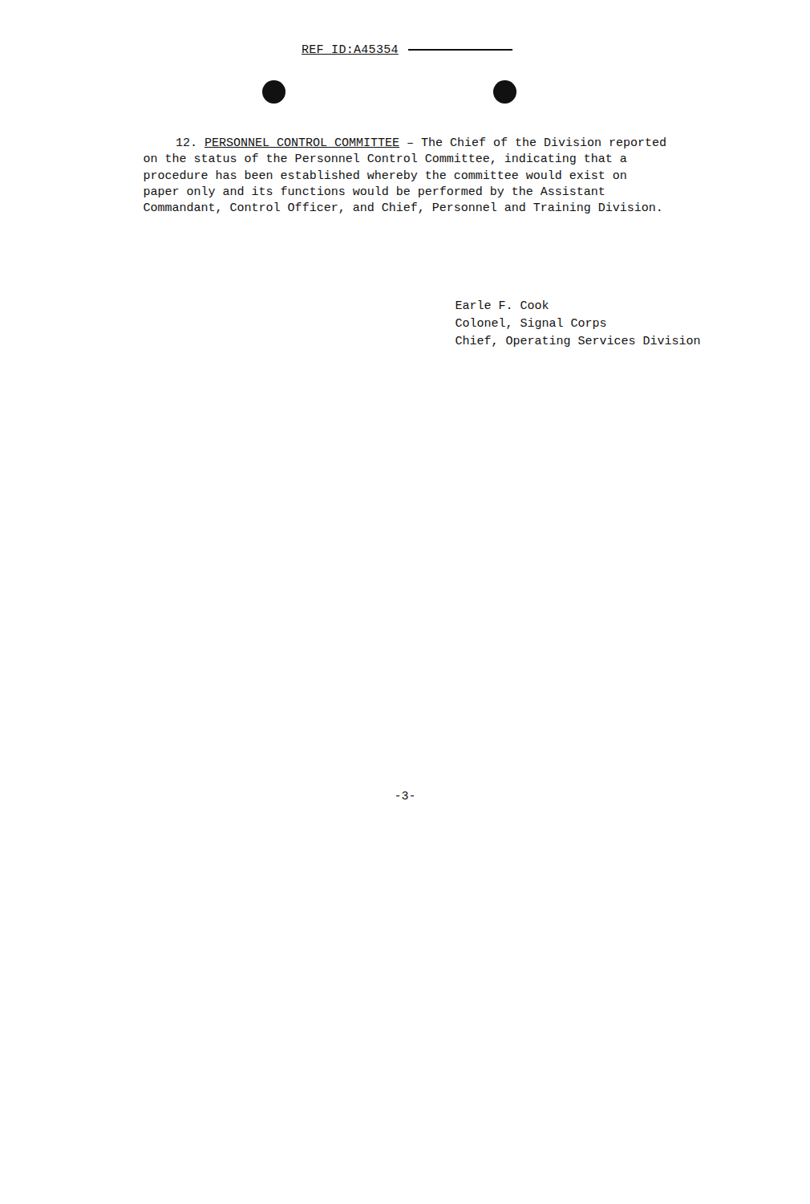REF ID:A45354
12. PERSONNEL CONTROL COMMITTEE – The Chief of the Division reported on the status of the Personnel Control Committee, indicating that a procedure has been established whereby the committee would exist on paper only and its functions would be performed by the Assistant Commandant, Control Officer, and Chief, Personnel and Training Division.
Earle F. Cook
Colonel, Signal Corps
Chief, Operating Services Division
-3-